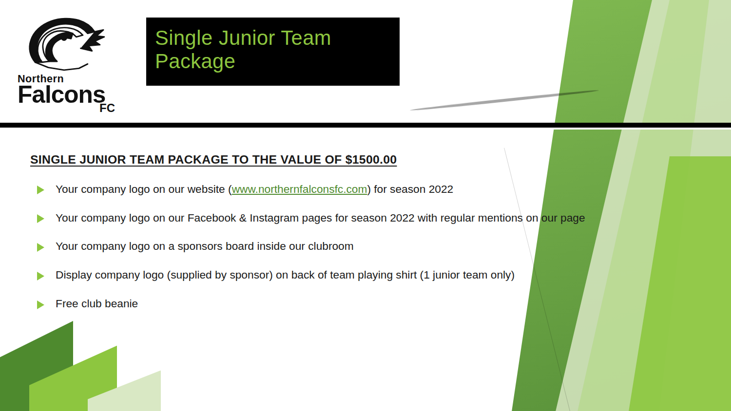Northern Falcons FC
Single Junior Team Package
SINGLE JUNIOR TEAM PACKAGE TO THE VALUE OF $1500.00
Your company logo on our website (www.northernfalconsfc.com) for season 2022
Your company logo on our Facebook & Instagram pages for season 2022 with regular mentions on our page
Your company logo on a sponsors board inside our clubroom
Display company logo (supplied by sponsor) on back of team playing shirt (1 junior team only)
Free club beanie